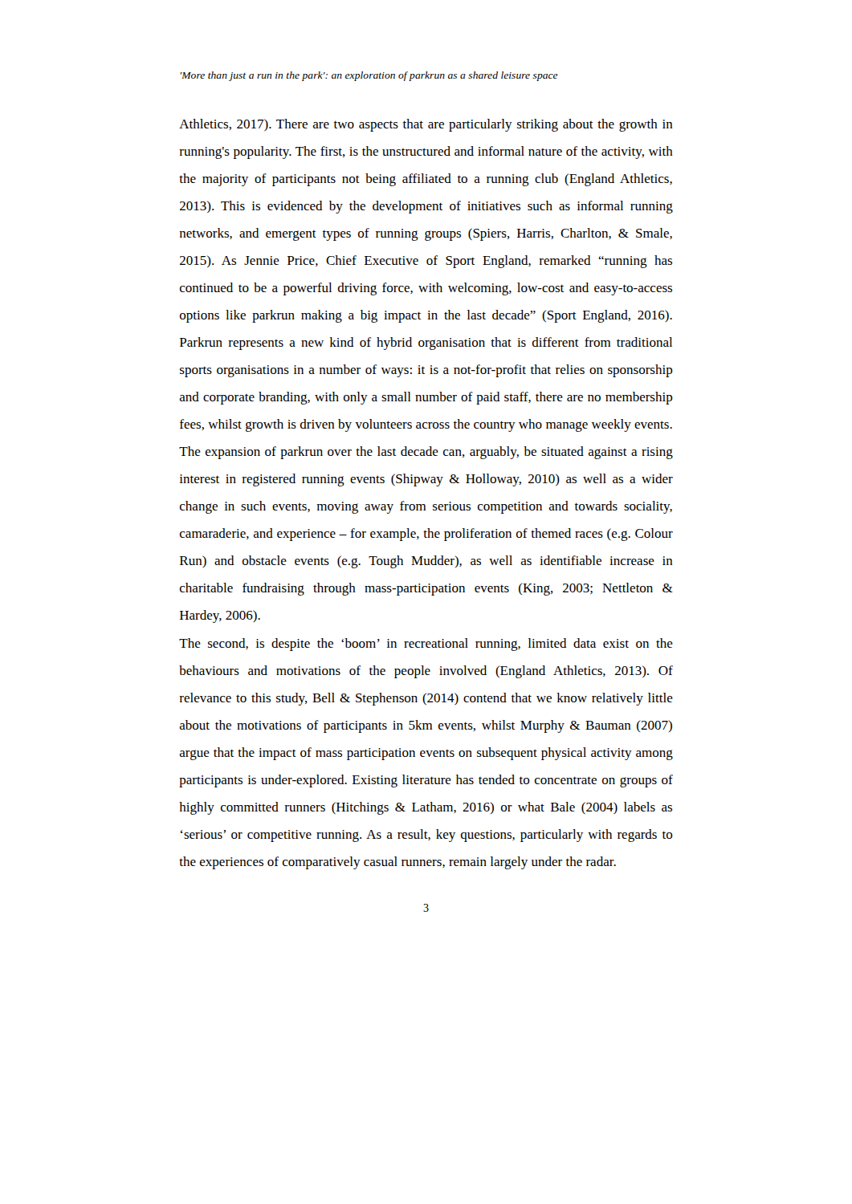'More than just a run in the park': an exploration of parkrun as a shared leisure space
Athletics, 2017). There are two aspects that are particularly striking about the growth in running's popularity. The first, is the unstructured and informal nature of the activity, with the majority of participants not being affiliated to a running club (England Athletics, 2013). This is evidenced by the development of initiatives such as informal running networks, and emergent types of running groups (Spiers, Harris, Charlton, & Smale, 2015). As Jennie Price, Chief Executive of Sport England, remarked “running has continued to be a powerful driving force, with welcoming, low-cost and easy-to-access options like parkrun making a big impact in the last decade” (Sport England, 2016). Parkrun represents a new kind of hybrid organisation that is different from traditional sports organisations in a number of ways: it is a not-for-profit that relies on sponsorship and corporate branding, with only a small number of paid staff, there are no membership fees, whilst growth is driven by volunteers across the country who manage weekly events. The expansion of parkrun over the last decade can, arguably, be situated against a rising interest in registered running events (Shipway & Holloway, 2010) as well as a wider change in such events, moving away from serious competition and towards sociality, camaraderie, and experience – for example, the proliferation of themed races (e.g. Colour Run) and obstacle events (e.g. Tough Mudder), as well as identifiable increase in charitable fundraising through mass-participation events (King, 2003; Nettleton & Hardey, 2006).
The second, is despite the ‘boom’ in recreational running, limited data exist on the behaviours and motivations of the people involved (England Athletics, 2013). Of relevance to this study, Bell & Stephenson (2014) contend that we know relatively little about the motivations of participants in 5km events, whilst Murphy & Bauman (2007) argue that the impact of mass participation events on subsequent physical activity among participants is under-explored. Existing literature has tended to concentrate on groups of highly committed runners (Hitchings & Latham, 2016) or what Bale (2004) labels as ‘serious’ or competitive running. As a result, key questions, particularly with regards to the experiences of comparatively casual runners, remain largely under the radar.
3